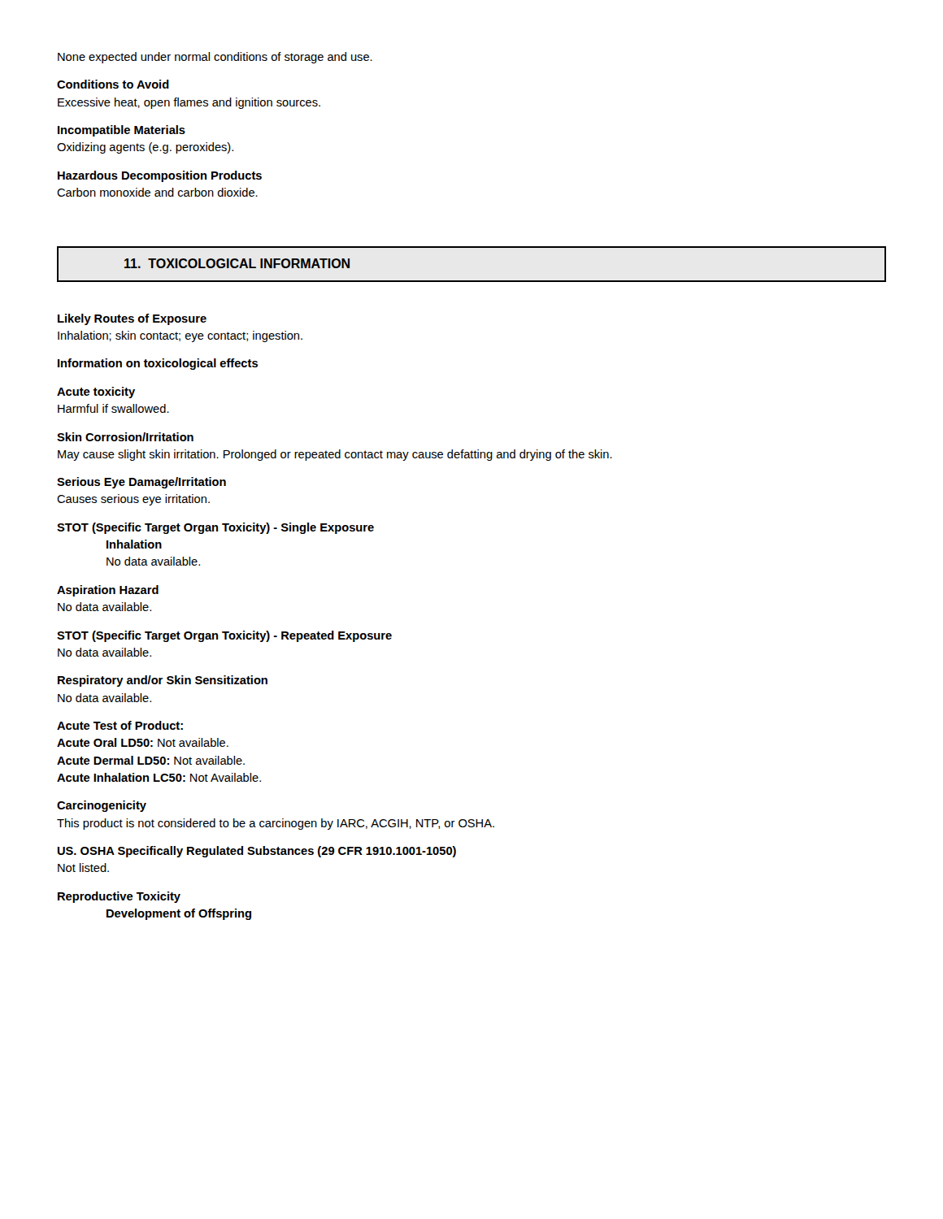None expected under normal conditions of storage and use.
Conditions to Avoid
Excessive heat, open flames and ignition sources.
Incompatible Materials
Oxidizing agents (e.g. peroxides).
Hazardous Decomposition Products
Carbon monoxide and carbon dioxide.
11. TOXICOLOGICAL INFORMATION
Likely Routes of Exposure
Inhalation; skin contact; eye contact; ingestion.
Information on toxicological effects
Acute toxicity
Harmful if swallowed.
Skin Corrosion/Irritation
May cause slight skin irritation. Prolonged or repeated contact may cause defatting and drying of the skin.
Serious Eye Damage/Irritation
Causes serious eye irritation.
STOT (Specific Target Organ Toxicity) - Single Exposure
Inhalation
No data available.
Aspiration Hazard
No data available.
STOT (Specific Target Organ Toxicity) - Repeated Exposure
No data available.
Respiratory and/or Skin Sensitization
No data available.
Acute Test of Product:
Acute Oral LD50: Not available.
Acute Dermal LD50: Not available.
Acute Inhalation LC50: Not Available.
Carcinogenicity
This product is not considered to be a carcinogen by IARC, ACGIH, NTP, or OSHA.
US. OSHA Specifically Regulated Substances (29 CFR 1910.1001-1050)
Not listed.
Reproductive Toxicity
Development of Offspring